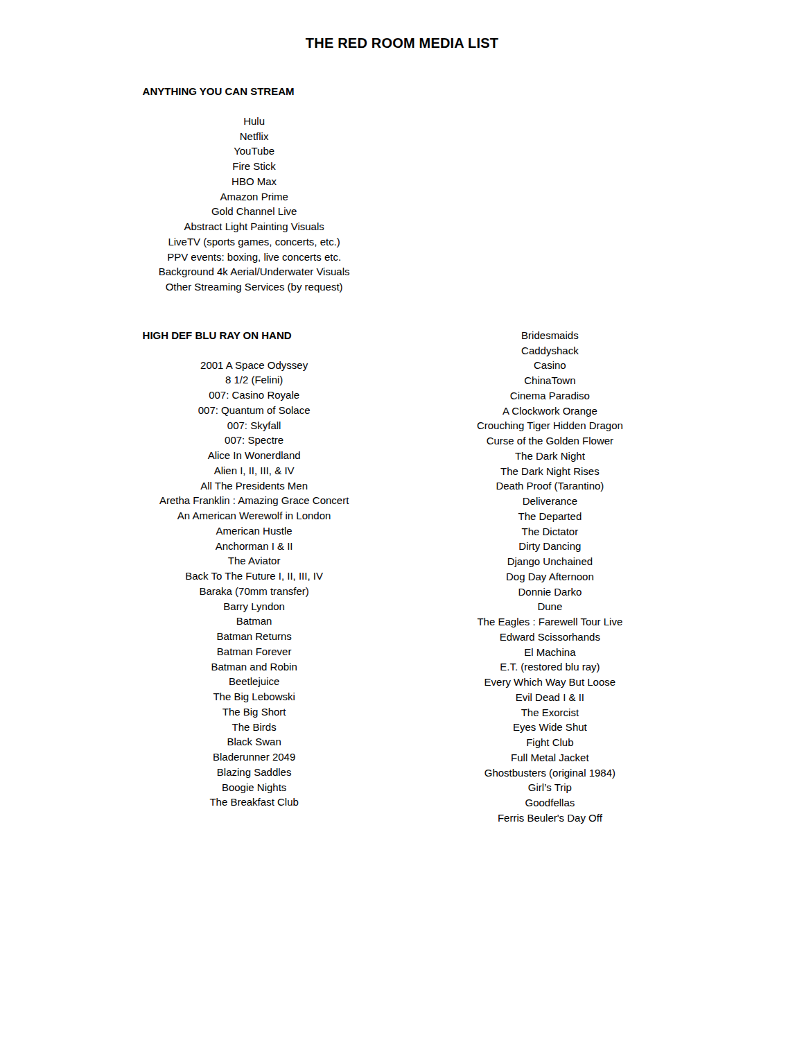THE RED ROOM MEDIA LIST
ANYTHING YOU CAN STREAM
Hulu
Netflix
YouTube
Fire Stick
HBO Max
Amazon Prime
Gold Channel Live
Abstract Light Painting Visuals
LiveTV (sports games, concerts, etc.)
PPV events: boxing, live concerts etc.
Background 4k Aerial/Underwater Visuals
Other Streaming Services (by request)
HIGH DEF BLU RAY ON HAND
2001 A Space Odyssey
8 1/2 (Felini)
007: Casino Royale
007: Quantum of Solace
007: Skyfall
007: Spectre
Alice In Wonerdland
Alien I, II, III, & IV
All The Presidents Men
Aretha Franklin : Amazing Grace Concert
An American Werewolf in London
American Hustle
Anchorman I & II
The Aviator
Back To The Future I, II, III, IV
Baraka (70mm transfer)
Barry Lyndon
Batman
Batman Returns
Batman Forever
Batman and Robin
Beetlejuice
The Big Lebowski
The Big Short
The Birds
Black Swan
Bladerunner 2049
Blazing Saddles
Boogie Nights
The Breakfast Club
Bridesmaids
Caddyshack
Casino
ChinaTown
Cinema Paradiso
A Clockwork Orange
Crouching Tiger Hidden Dragon
Curse of the Golden Flower
The Dark Night
The Dark Night Rises
Death Proof (Tarantino)
Deliverance
The Departed
The Dictator
Dirty Dancing
Django Unchained
Dog Day Afternoon
Donnie Darko
Dune
The Eagles : Farewell Tour Live
Edward Scissorhands
El Machina
E.T. (restored blu ray)
Every Which Way But Loose
Evil Dead I & II
The Exorcist
Eyes Wide Shut
Fight Club
Full Metal Jacket
Ghostbusters (original 1984)
Girl’s Trip
Goodfellas
Ferris Beuler's Day Off